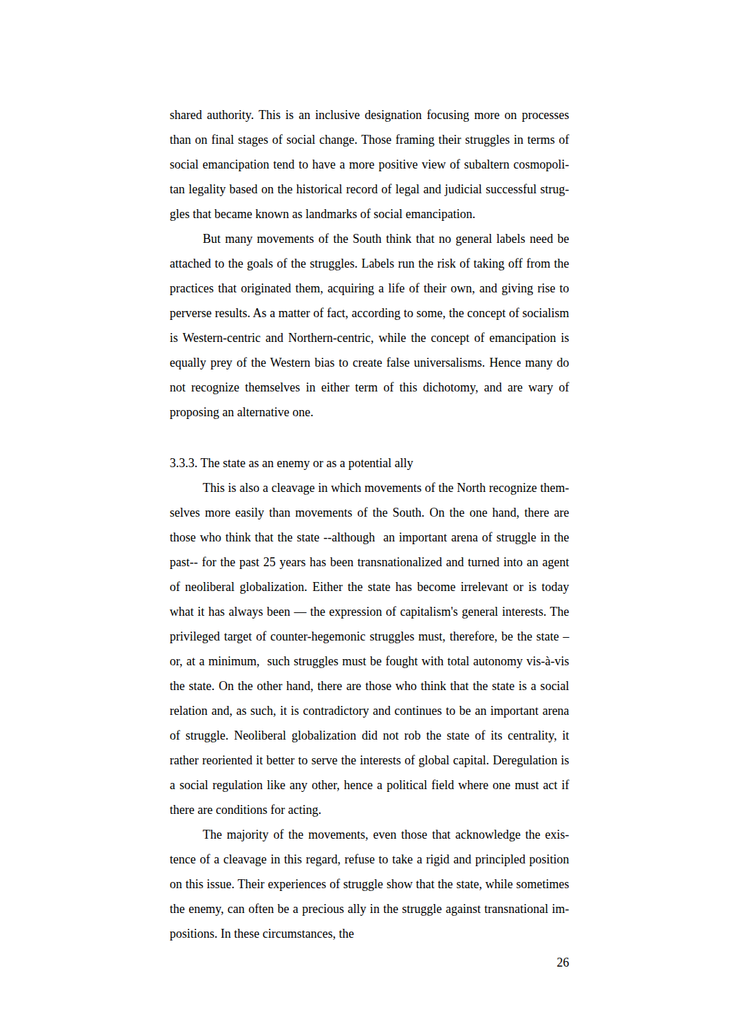shared authority. This is an inclusive designation focusing more on processes than on final stages of social change. Those framing their struggles in terms of social emancipation tend to have a more positive view of subaltern cosmopolitan legality based on the historical record of legal and judicial successful struggles that became known as landmarks of social emancipation.
But many movements of the South think that no general labels need be attached to the goals of the struggles. Labels run the risk of taking off from the practices that originated them, acquiring a life of their own, and giving rise to perverse results. As a matter of fact, according to some, the concept of socialism is Western-centric and Northern-centric, while the concept of emancipation is equally prey of the Western bias to create false universalisms. Hence many do not recognize themselves in either term of this dichotomy, and are wary of proposing an alternative one.
3.3.3. The state as an enemy or as a potential ally
This is also a cleavage in which movements of the North recognize themselves more easily than movements of the South. On the one hand, there are those who think that the state --although an important arena of struggle in the past-- for the past 25 years has been transnationalized and turned into an agent of neoliberal globalization. Either the state has become irrelevant or is today what it has always been — the expression of capitalism's general interests. The privileged target of counter-hegemonic struggles must, therefore, be the state –or, at a minimum, such struggles must be fought with total autonomy vis-à-vis the state. On the other hand, there are those who think that the state is a social relation and, as such, it is contradictory and continues to be an important arena of struggle. Neoliberal globalization did not rob the state of its centrality, it rather reoriented it better to serve the interests of global capital. Deregulation is a social regulation like any other, hence a political field where one must act if there are conditions for acting.
The majority of the movements, even those that acknowledge the existence of a cleavage in this regard, refuse to take a rigid and principled position on this issue. Their experiences of struggle show that the state, while sometimes the enemy, can often be a precious ally in the struggle against transnational impositions. In these circumstances, the
26